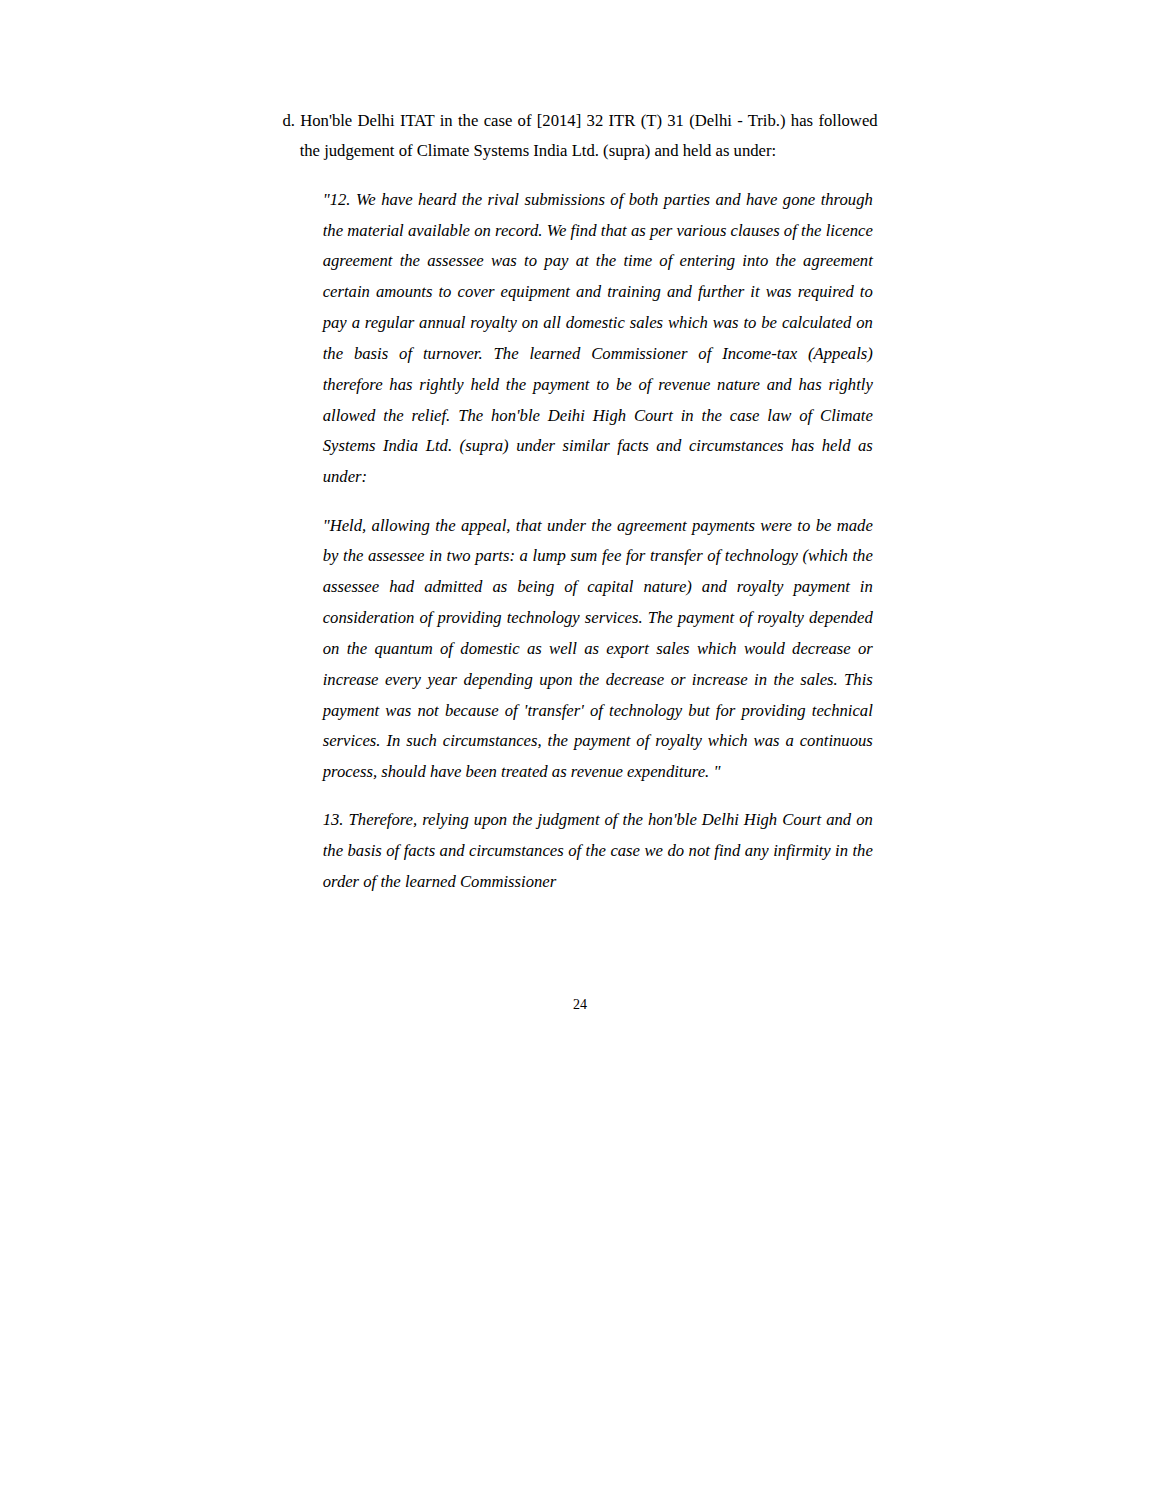d. Hon'ble Delhi ITAT in the case of [2014] 32 ITR (T) 31 (Delhi - Trib.) has followed the judgement of Climate Systems India Ltd. (supra) and held as under:
"12. We have heard the rival submissions of both parties and have gone through the material available on record. We find that as per various clauses of the licence agreement the assessee was to pay at the time of entering into the agreement certain amounts to cover equipment and training and further it was required to pay a regular annual royalty on all domestic sales which was to be calculated on the basis of turnover. The learned Commissioner of Income-tax (Appeals) therefore has rightly held the payment to be of revenue nature and has rightly allowed the relief. The hon'ble Deihi High Court in the case law of Climate Systems India Ltd. (supra) under similar facts and circumstances has held as under:
"Held, allowing the appeal, that under the agreement payments were to be made by the assessee in two parts: a lump sum fee for transfer of technology (which the assessee had admitted as being of capital nature) and royalty payment in consideration of providing technology services. The payment of royalty depended on the quantum of domestic as well as export sales which would decrease or increase every year depending upon the decrease or increase in the sales. This payment was not because of 'transfer' of technology but for providing technical services. In such circumstances, the payment of royalty which was a continuous process, should have been treated as revenue expenditure. "
13. Therefore, relying upon the judgment of the hon'ble Delhi High Court and on the basis of facts and circumstances of the case we do not find any infirmity in the order of the learned Commissioner
24